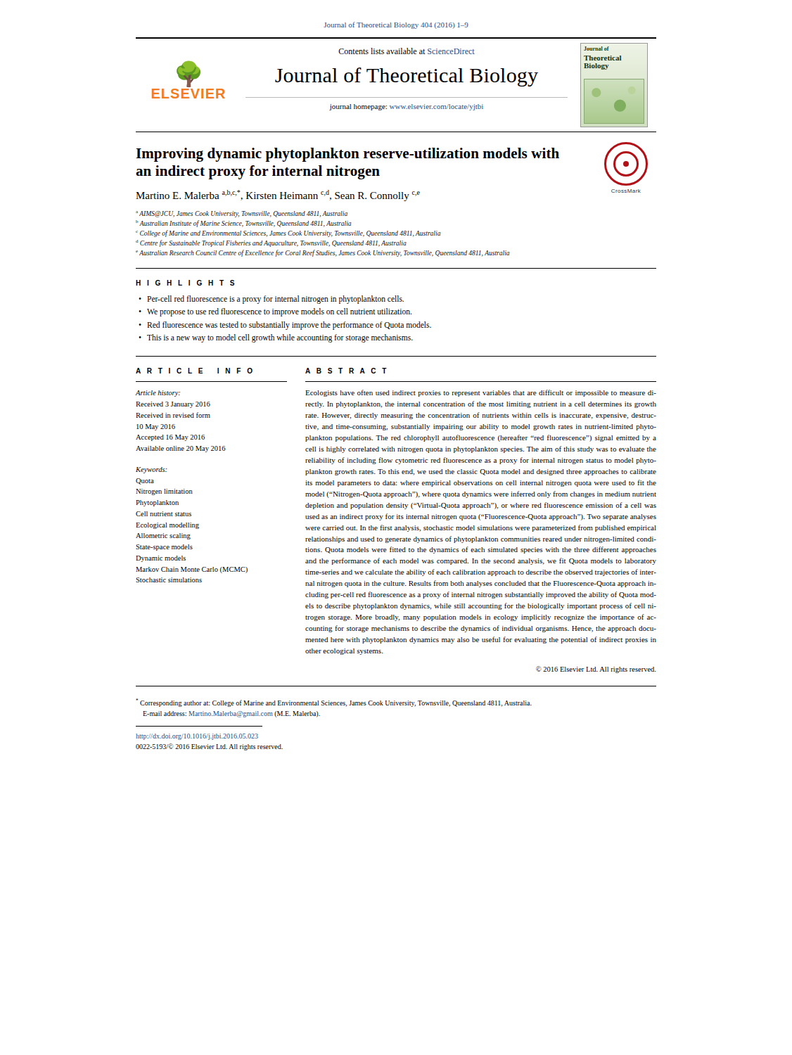Journal of Theoretical Biology 404 (2016) 1–9
🌳
ELSEVIER
Contents lists available at ScienceDirect
Journal of Theoretical Biology
journal homepage: www.elsevier.com/locate/yjtbi
Journal of
Theoretical
Biology
CrossMark
Improving dynamic phytoplankton reserve-utilization models with an indirect proxy for internal nitrogen
Martino E. Malerba a,b,c,*, Kirsten Heimann c,d, Sean R. Connolly c,e
a AIMS@JCU, James Cook University, Townsville, Queensland 4811, Australia
b Australian Institute of Marine Science, Townsville, Queensland 4811, Australia
c College of Marine and Environmental Sciences, James Cook University, Townsville, Queensland 4811, Australia
d Centre for Sustainable Tropical Fisheries and Aquaculture, Townsville, Queensland 4811, Australia
e Australian Research Council Centre of Excellence for Coral Reef Studies, James Cook University, Townsville, Queensland 4811, Australia
H I G H L I G H T S
Per-cell red fluorescence is a proxy for internal nitrogen in phytoplankton cells.
We propose to use red fluorescence to improve models on cell nutrient utilization.
Red fluorescence was tested to substantially improve the performance of Quota models.
This is a new way to model cell growth while accounting for storage mechanisms.
A R T I C L E I N F O
Article history:
Received 3 January 2016
Received in revised form
10 May 2016
Accepted 16 May 2016
Available online 20 May 2016
Keywords:
Quota
Nitrogen limitation
Phytoplankton
Cell nutrient status
Ecological modelling
Allometric scaling
State-space models
Dynamic models
Markov Chain Monte Carlo (MCMC)
Stochastic simulations
A B S T R A C T
Ecologists have often used indirect proxies to represent variables that are difficult or impossible to measure directly. In phytoplankton, the internal concentration of the most limiting nutrient in a cell determines its growth rate. However, directly measuring the concentration of nutrients within cells is inaccurate, expensive, destructive, and time-consuming, substantially impairing our ability to model growth rates in nutrient-limited phytoplankton populations. The red chlorophyll autofluorescence (hereafter “red fluorescence”) signal emitted by a cell is highly correlated with nitrogen quota in phytoplankton species. The aim of this study was to evaluate the reliability of including flow cytometric red fluorescence as a proxy for internal nitrogen status to model phytoplankton growth rates. To this end, we used the classic Quota model and designed three approaches to calibrate its model parameters to data: where empirical observations on cell internal nitrogen quota were used to fit the model (“Nitrogen-Quota approach”), where quota dynamics were inferred only from changes in medium nutrient depletion and population density (“Virtual-Quota approach”), or where red fluorescence emission of a cell was used as an indirect proxy for its internal nitrogen quota (“Fluorescence-Quota approach”). Two separate analyses were carried out. In the first analysis, stochastic model simulations were parameterized from published empirical relationships and used to generate dynamics of phytoplankton communities reared under nitrogen-limited conditions. Quota models were fitted to the dynamics of each simulated species with the three different approaches and the performance of each model was compared. In the second analysis, we fit Quota models to laboratory time-series and we calculate the ability of each calibration approach to describe the observed trajectories of internal nitrogen quota in the culture. Results from both analyses concluded that the Fluorescence-Quota approach including per-cell red fluorescence as a proxy of internal nitrogen substantially improved the ability of Quota models to describe phytoplankton dynamics, while still accounting for the biologically important process of cell nitrogen storage. More broadly, many population models in ecology implicitly recognize the importance of accounting for storage mechanisms to describe the dynamics of individual organisms. Hence, the approach documented here with phytoplankton dynamics may also be useful for evaluating the potential of indirect proxies in other ecological systems.
© 2016 Elsevier Ltd. All rights reserved.
* Corresponding author at: College of Marine and Environmental Sciences, James Cook University, Townsville, Queensland 4811, Australia.
E-mail address: Martino.Malerba@gmail.com (M.E. Malerba).
http://dx.doi.org/10.1016/j.jtbi.2016.05.023
0022-5193/© 2016 Elsevier Ltd. All rights reserved.